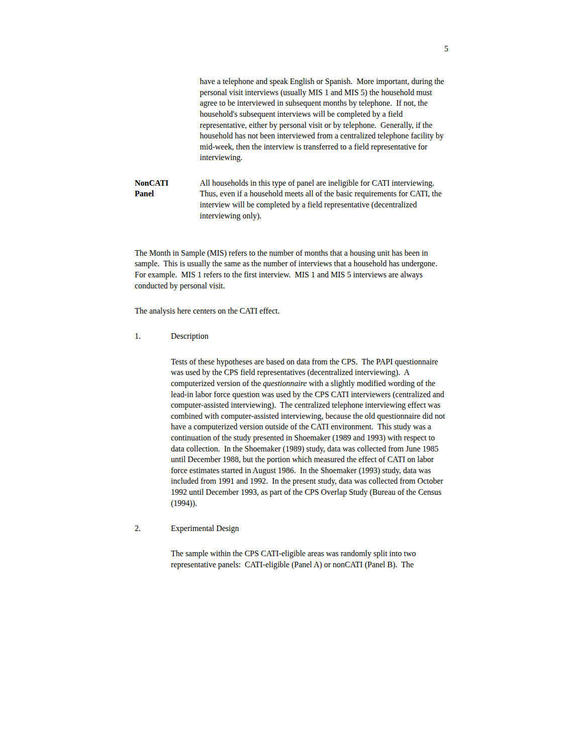5
have a telephone and speak English or Spanish. More important, during the personal visit interviews (usually MIS 1 and MIS 5) the household must agree to be interviewed in subsequent months by telephone. If not, the household's subsequent interviews will be completed by a field representative, either by personal visit or by telephone. Generally, if the household has not been interviewed from a centralized telephone facility by mid-week, then the interview is transferred to a field representative for interviewing.
NonCATIPanel
All households in this type of panel are ineligible for CATI interviewing. Thus, even if a household meets all of the basic requirements for CATI, the interview will be completed by a field representative (decentralized interviewing only).
The Month in Sample (MIS) refers to the number of months that a housing unit has been in sample. This is usually the same as the number of interviews that a household has undergone. For example. MIS 1 refers to the first interview. MIS 1 and MIS 5 interviews are always conducted by personal visit.
The analysis here centers on the CATI effect.
1.
Description
Tests of these hypotheses are based on data from the CPS. The PAPI questionnaire was used by the CPS field representatives (decentralized interviewing). A computerized version of the questionnaire with a slightly modified wording of the lead-in labor force question was used by the CPS CATI interviewers (centralized and computer-assisted interviewing). The centralized telephone interviewing effect was combined with computer-assisted interviewing, because the old questionnaire did not have a computerized version outside of the CATI environment. This study was a continuation of the study presented in Shoemaker (1989 and 1993) with respect to data collection. In the Shoemaker (1989) study, data was collected from June 1985 until December 1988, but the portion which measured the effect of CATI on labor force estimates started in August 1986. In the Shoemaker (1993) study, data was included from 1991 and 1992. In the present study, data was collected from October 1992 until December 1993, as part of the CPS Overlap Study (Bureau of the Census (1994)).
2.
Experimental Design
The sample within the CPS CATI-eligible areas was randomly split into two representative panels: CATI-eligible (Panel A) or nonCATI (Panel B). The